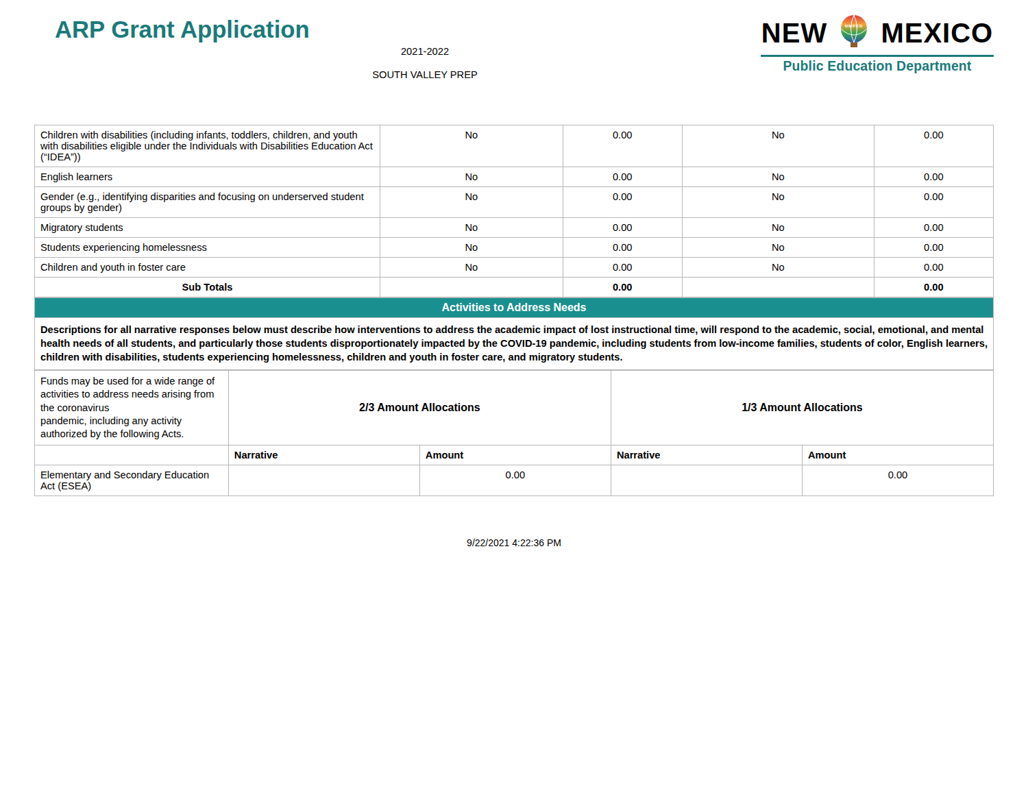ARP Grant Application
2021-2022
SOUTH VALLEY PREP
NEW NMPED MEXICO
Public Education Department
| Children with disabilities (including infants, toddlers, children, and youth with disabilities eligible under the Individuals with Disabilities Education Act (“IDEA”)) | No | 0.00 | No | 0.00 |
| English learners | No | 0.00 | No | 0.00 |
| Gender (e.g., identifying disparities and focusing on underserved student groups by gender) | No | 0.00 | No | 0.00 |
| Migratory students | No | 0.00 | No | 0.00 |
| Students experiencing homelessness | No | 0.00 | No | 0.00 |
| Children and youth in foster care | No | 0.00 | No | 0.00 |
| Sub Totals | | 0.00 | | 0.00 |
Activities to Address Needs
Descriptions for all narrative responses below must describe how interventions to address the academic impact of lost instructional time, will respond to the academic, social, emotional, and mental health needs of all students, and particularly those students disproportionately impacted by the COVID-19 pandemic, including students from low-income families, students of color, English learners, children with disabilities, students experiencing homelessness, children and youth in foster care, and migratory students.
| Funds may be used for a wide range of activities to address needs arising from the coronavirus pandemic, including any activity authorized by the following Acts. | 2/3 Amount Allocations | 1/3 Amount Allocations |
| | Narrative | Amount | Narrative | Amount |
| Elementary and Secondary Education Act (ESEA) | | 0.00 | | 0.00 |
9/22/2021 4:22:36 PM